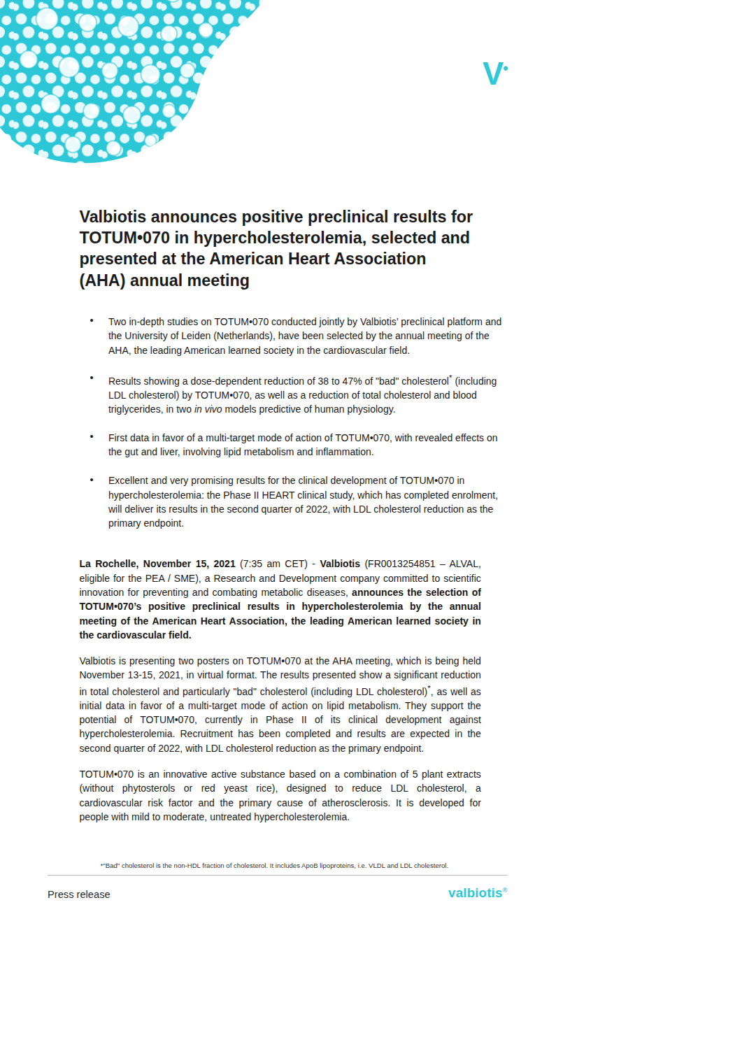V•
Valbiotis announces positive preclinical results for TOTUM•070 in hypercholesterolemia, selected and presented at the American Heart Association (AHA) annual meeting
Two in-depth studies on TOTUM•070 conducted jointly by Valbiotis’ preclinical platform and the University of Leiden (Netherlands), have been selected by the annual meeting of the AHA, the leading American learned society in the cardiovascular field.
Results showing a dose-dependent reduction of 38 to 47% of "bad" cholesterol* (including LDL cholesterol) by TOTUM•070, as well as a reduction of total cholesterol and blood triglycerides, in two in vivo models predictive of human physiology.
First data in favor of a multi-target mode of action of TOTUM•070, with revealed effects on the gut and liver, involving lipid metabolism and inflammation.
Excellent and very promising results for the clinical development of TOTUM•070 in hypercholesterolemia: the Phase II HEART clinical study, which has completed enrolment, will deliver its results in the second quarter of 2022, with LDL cholesterol reduction as the primary endpoint.
La Rochelle, November 15, 2021 (7:35 am CET) - Valbiotis (FR0013254851 – ALVAL, eligible for the PEA / SME), a Research and Development company committed to scientific innovation for preventing and combating metabolic diseases, announces the selection of TOTUM•070’s positive preclinical results in hypercholesterolemia by the annual meeting of the American Heart Association, the leading American learned society in the cardiovascular field.
Valbiotis is presenting two posters on TOTUM•070 at the AHA meeting, which is being held November 13-15, 2021, in virtual format. The results presented show a significant reduction in total cholesterol and particularly "bad" cholesterol (including LDL cholesterol)*, as well as initial data in favor of a multi-target mode of action on lipid metabolism. They support the potential of TOTUM•070, currently in Phase II of its clinical development against hypercholesterolemia. Recruitment has been completed and results are expected in the second quarter of 2022, with LDL cholesterol reduction as the primary endpoint.
TOTUM•070 is an innovative active substance based on a combination of 5 plant extracts (without phytosterols or red yeast rice), designed to reduce LDL cholesterol, a cardiovascular risk factor and the primary cause of atherosclerosis. It is developed for people with mild to moderate, untreated hypercholesterolemia.
*"Bad" cholesterol is the non-HDL fraction of cholesterol. It includes ApoB lipoproteins, i.e. VLDL and LDL cholesterol.
Press release
valbiotis®